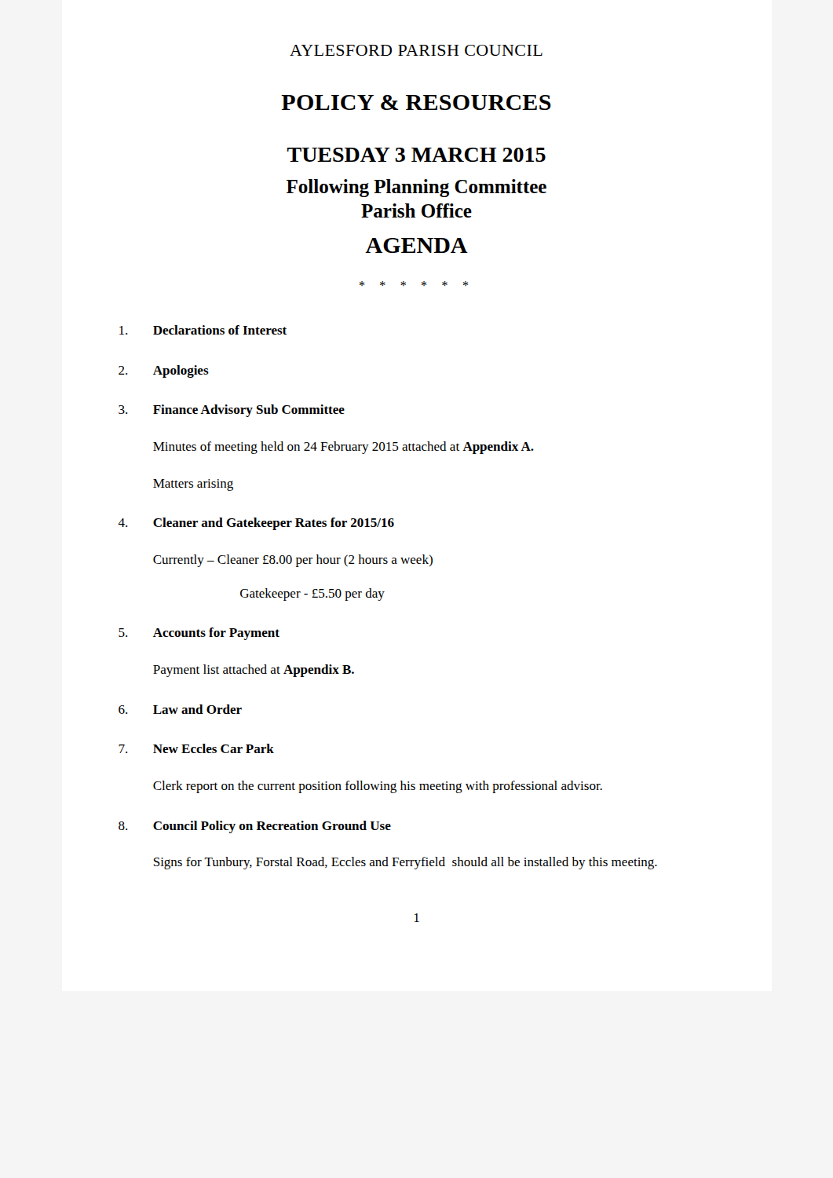AYLESFORD PARISH COUNCIL
POLICY & RESOURCES
TUESDAY 3 MARCH 2015 Following Planning Committee Parish Office
AGENDA
* * * * * *
1. Declarations of Interest
2. Apologies
3. Finance Advisory Sub Committee
Minutes of meeting held on 24 February 2015 attached at Appendix A.
Matters arising
4. Cleaner and Gatekeeper Rates for 2015/16
Currently – Cleaner £8.00 per hour (2 hours a week)
Gatekeeper - £5.50 per day
5. Accounts for Payment
Payment list attached at Appendix B.
6. Law and Order
7. New Eccles Car Park
Clerk report on the current position following his meeting with professional advisor.
8. Council Policy on Recreation Ground Use
Signs for Tunbury, Forstal Road, Eccles and Ferryfield should all be installed by this meeting.
1